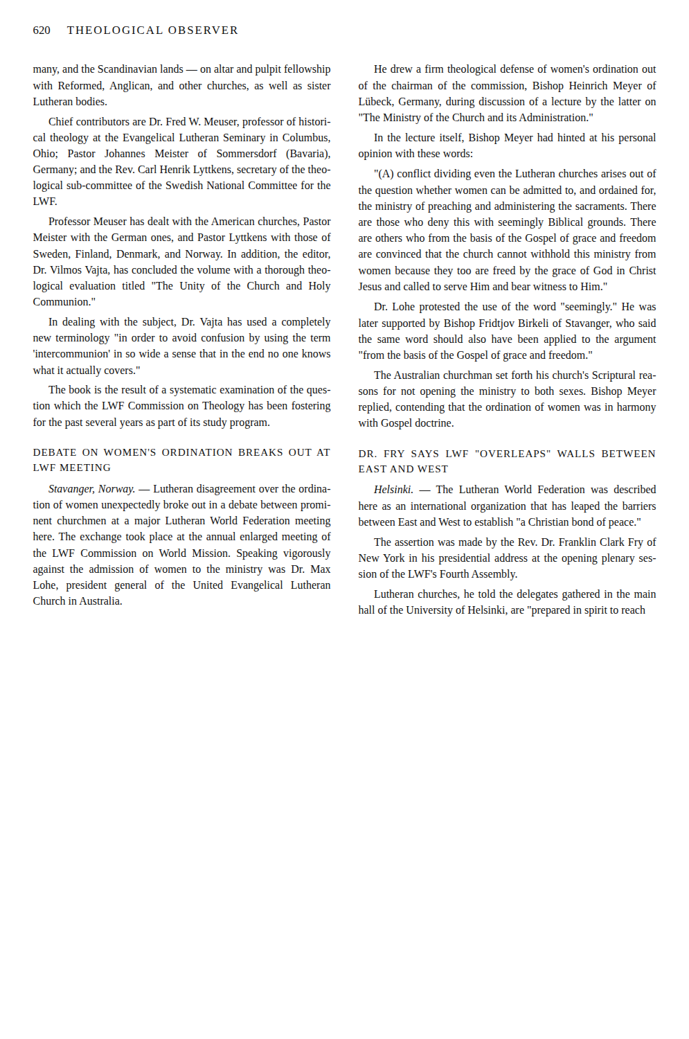620
Theological Observer
many, and the Scandinavian lands — on altar and pulpit fellowship with Reformed, Anglican, and other churches, as well as sister Lutheran bodies.
Chief contributors are Dr. Fred W. Meuser, professor of historical theology at the Evangelical Lutheran Seminary in Columbus, Ohio; Pastor Johannes Meister of Sommersdorf (Bavaria), Germany; and the Rev. Carl Henrik Lyttkens, secretary of the theological sub-committee of the Swedish National Committee for the LWF.
Professor Meuser has dealt with the American churches, Pastor Meister with the German ones, and Pastor Lyttkens with those of Sweden, Finland, Denmark, and Norway. In addition, the editor, Dr. Vilmos Vajta, has concluded the volume with a thorough theological evaluation titled "The Unity of the Church and Holy Communion."
In dealing with the subject, Dr. Vajta has used a completely new terminology "in order to avoid confusion by using the term 'intercommunion' in so wide a sense that in the end no one knows what it actually covers."
The book is the result of a systematic examination of the question which the LWF Commission on Theology has been fostering for the past several years as part of its study program.
Debate on Women's Ordination Breaks Out at LWF Meeting
Stavanger, Norway. — Lutheran disagreement over the ordination of women unexpectedly broke out in a debate between prominent churchmen at a major Lutheran World Federation meeting here. The exchange took place at the annual enlarged meeting of the LWF Commission on World Mission. Speaking vigorously against the admission of women to the ministry was Dr. Max Lohe, president general of the United Evangelical Lutheran Church in Australia.
He drew a firm theological defense of women's ordination out of the chairman of the commission, Bishop Heinrich Meyer of Lübeck, Germany, during discussion of a lecture by the latter on "The Ministry of the Church and its Administration."
In the lecture itself, Bishop Meyer had hinted at his personal opinion with these words:
"(A) conflict dividing even the Lutheran churches arises out of the question whether women can be admitted to, and ordained for, the ministry of preaching and administering the sacraments. There are those who deny this with seemingly Biblical grounds. There are others who from the basis of the Gospel of grace and freedom are convinced that the church cannot withhold this ministry from women because they too are freed by the grace of God in Christ Jesus and called to serve Him and bear witness to Him."
Dr. Lohe protested the use of the word "seemingly." He was later supported by Bishop Fridtjov Birkeli of Stavanger, who said the same word should also have been applied to the argument "from the basis of the Gospel of grace and freedom."
The Australian churchman set forth his church's Scriptural reasons for not opening the ministry to both sexes. Bishop Meyer replied, contending that the ordination of women was in harmony with Gospel doctrine.
Dr. Fry Says LWF "Overleaps" Walls Between East and West
Helsinki. — The Lutheran World Federation was described here as an international organization that has leaped the barriers between East and West to establish "a Christian bond of peace."
The assertion was made by the Rev. Dr. Franklin Clark Fry of New York in his presidential address at the opening plenary session of the LWF's Fourth Assembly.
Lutheran churches, he told the delegates gathered in the main hall of the University of Helsinki, are "prepared in spirit to reach